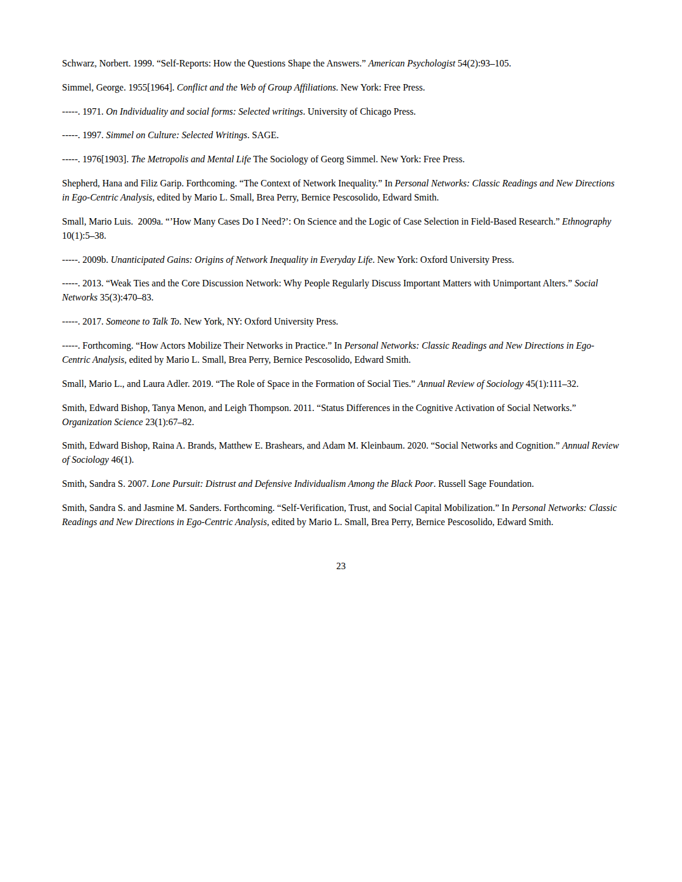Schwarz, Norbert. 1999. “Self-Reports: How the Questions Shape the Answers.” American Psychologist 54(2):93–105.
Simmel, George. 1955[1964]. Conflict and the Web of Group Affiliations. New York: Free Press.
-----. 1971. On Individuality and social forms: Selected writings. University of Chicago Press.
-----. 1997. Simmel on Culture: Selected Writings. SAGE.
-----. 1976[1903]. The Metropolis and Mental Life The Sociology of Georg Simmel. New York: Free Press.
Shepherd, Hana and Filiz Garip. Forthcoming. “The Context of Network Inequality.” In Personal Networks: Classic Readings and New Directions in Ego-Centric Analysis, edited by Mario L. Small, Brea Perry, Bernice Pescosolido, Edward Smith.
Small, Mario Luis. 2009a. “’How Many Cases Do I Need?’: On Science and the Logic of Case Selection in Field-Based Research.” Ethnography 10(1):5–38.
-----. 2009b. Unanticipated Gains: Origins of Network Inequality in Everyday Life. New York: Oxford University Press.
-----. 2013. “Weak Ties and the Core Discussion Network: Why People Regularly Discuss Important Matters with Unimportant Alters.” Social Networks 35(3):470–83.
-----. 2017. Someone to Talk To. New York, NY: Oxford University Press.
-----. Forthcoming. “How Actors Mobilize Their Networks in Practice.” In Personal Networks: Classic Readings and New Directions in Ego-Centric Analysis, edited by Mario L. Small, Brea Perry, Bernice Pescosolido, Edward Smith.
Small, Mario L., and Laura Adler. 2019. “The Role of Space in the Formation of Social Ties.” Annual Review of Sociology 45(1):111–32.
Smith, Edward Bishop, Tanya Menon, and Leigh Thompson. 2011. “Status Differences in the Cognitive Activation of Social Networks.” Organization Science 23(1):67–82.
Smith, Edward Bishop, Raina A. Brands, Matthew E. Brashears, and Adam M. Kleinbaum. 2020. “Social Networks and Cognition.” Annual Review of Sociology 46(1).
Smith, Sandra S. 2007. Lone Pursuit: Distrust and Defensive Individualism Among the Black Poor. Russell Sage Foundation.
Smith, Sandra S. and Jasmine M. Sanders. Forthcoming. “Self-Verification, Trust, and Social Capital Mobilization.” In Personal Networks: Classic Readings and New Directions in Ego-Centric Analysis, edited by Mario L. Small, Brea Perry, Bernice Pescosolido, Edward Smith.
23